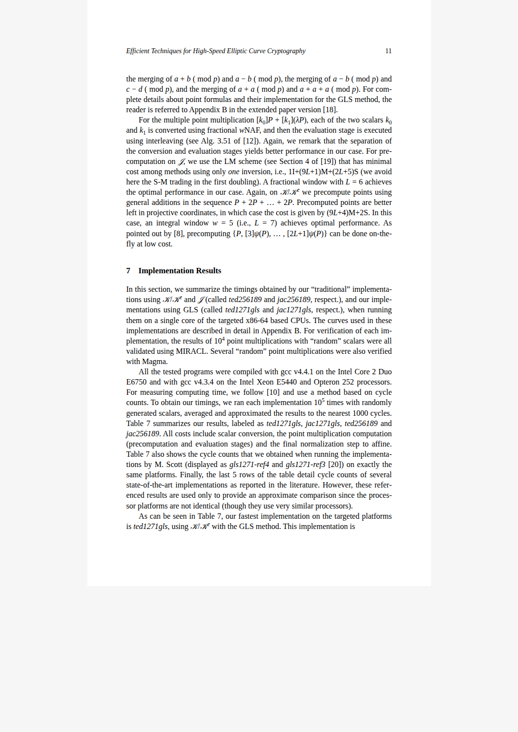Efficient Techniques for High-Speed Elliptic Curve Cryptography 11
the merging of a + b ( mod p) and a − b ( mod p), the merging of a − b ( mod p) and c − d ( mod p), and the merging of a + a ( mod p) and a + a + a ( mod p). For complete details about point formulas and their implementation for the GLS method, the reader is referred to Appendix B in the extended paper version [18].
For the multiple point multiplication [k0]P + [k1](λP), each of the two scalars k0 and k1 is converted using fractional w NAF, and then the evaluation stage is executed using interleaving (see Alg. 3.51 of [12]). Again, we remark that the separation of the conversion and evaluation stages yields better performance in our case. For precomputation on 𝒥, we use the LM scheme (see Section 4 of [19]) that has minimal cost among methods using only one inversion, i.e., 1I+(9L+1)M+(2L+5)S (we avoid here the S-M trading in the first doubling). A fractional window with L = 6 achieves the optimal performance in our case. Again, on 𝒦/𝒦e we precompute points using general additions in the sequence P + 2P + … + 2P. Precomputed points are better left in projective coordinates, in which case the cost is given by (9L+4)M+2S. In this case, an integral window w = 5 (i.e., L = 7) achieves optimal performance. As pointed out by [8], precomputing {P, [3]ψ(P), … , [2L+1]ψ(P)} can be done on-the-fly at low cost.
7 Implementation Results
In this section, we summarize the timings obtained by our “traditional” implementations using 𝒦/𝒦e and 𝒥 (called ted256189 and jac256189, respect.), and our implementations using GLS (called ted1271gls and jac1271gls, respect.), when running them on a single core of the targeted x86-64 based CPUs. The curves used in these implementations are described in detail in Appendix B. For verification of each implementation, the results of 104 point multiplications with “random” scalars were all validated using MIRACL. Several “random” point multiplications were also verified with Magma.
All the tested programs were compiled with gcc v4.4.1 on the Intel Core 2 Duo E6750 and with gcc v4.3.4 on the Intel Xeon E5440 and Opteron 252 processors. For measuring computing time, we follow [10] and use a method based on cycle counts. To obtain our timings, we ran each implementation 105 times with randomly generated scalars, averaged and approximated the results to the nearest 1000 cycles. Table 7 summarizes our results, labeled as ted1271gls, jac1271gls, ted256189 and jac256189. All costs include scalar conversion, the point multiplication computation (precomputation and evaluation stages) and the final normalization step to affine. Table 7 also shows the cycle counts that we obtained when running the implementations by M. Scott (displayed as gls1271-ref4 and gls1271-ref3 [20]) on exactly the same platforms. Finally, the last 5 rows of the table detail cycle counts of several state-of-the-art implementations as reported in the literature. However, these referenced results are used only to provide an approximate comparison since the processor platforms are not identical (though they use very similar processors).
As can be seen in Table 7, our fastest implementation on the targeted platforms is ted1271gls, using 𝒦/𝒦e with the GLS method. This implementation is